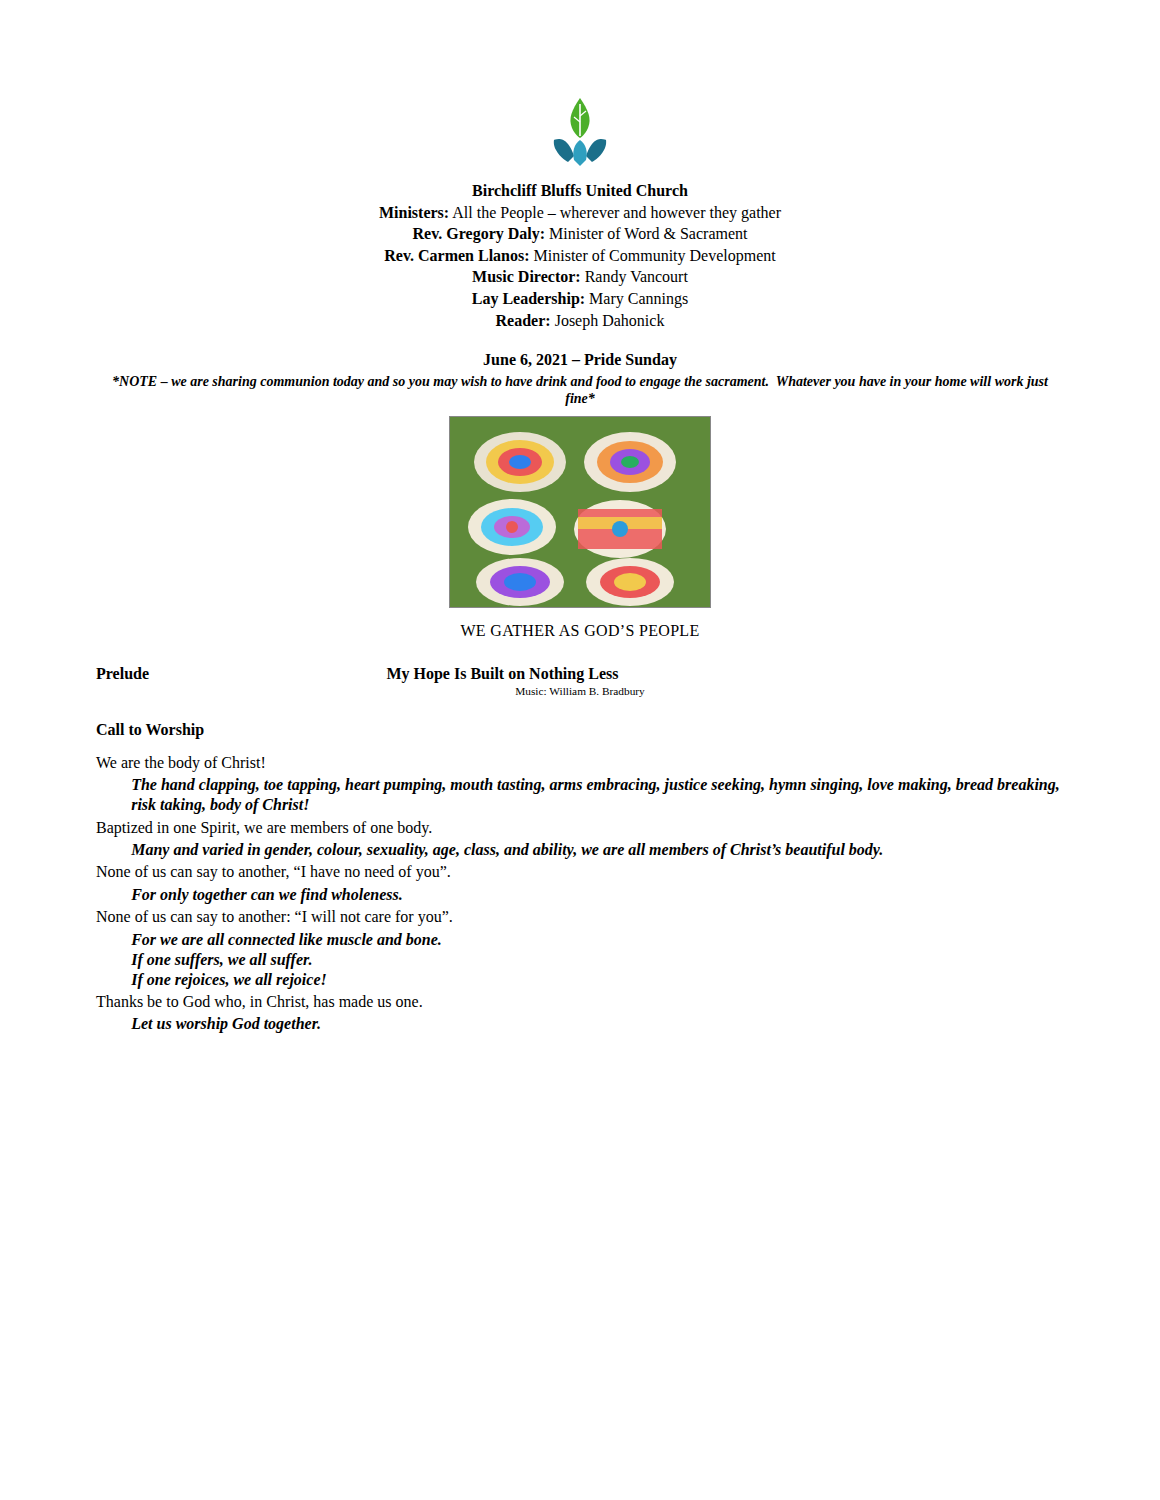Birchcliff Bluffs United Church
Ministers: All the People – wherever and however they gather
Rev. Gregory Daly: Minister of Word & Sacrament
Rev. Carmen Llanos: Minister of Community Development
Music Director: Randy Vancourt
Lay Leadership: Mary Cannings
Reader: Joseph Dahonick
June 6, 2021 – Pride Sunday
*NOTE – we are sharing communion today and so you may wish to have drink and food to engage the sacrament. Whatever you have in your home will work just fine*
WE GATHER AS GOD’S PEOPLE
Prelude
My Hope Is Built on Nothing Less
Music: William B. Bradbury
Call to Worship
We are the body of Christ!
The hand clapping, toe tapping, heart pumping, mouth tasting, arms embracing, justice seeking, hymn singing, love making, bread breaking, risk taking, body of Christ!
Baptized in one Spirit, we are members of one body.
Many and varied in gender, colour, sexuality, age, class, and ability, we are all members of Christ’s beautiful body.
None of us can say to another, “I have no need of you”.
For only together can we find wholeness.
None of us can say to another: “I will not care for you”.
For we are all connected like muscle and bone.
If one suffers, we all suffer.
If one rejoices, we all rejoice!
Thanks be to God who, in Christ, has made us one.
Let us worship God together.